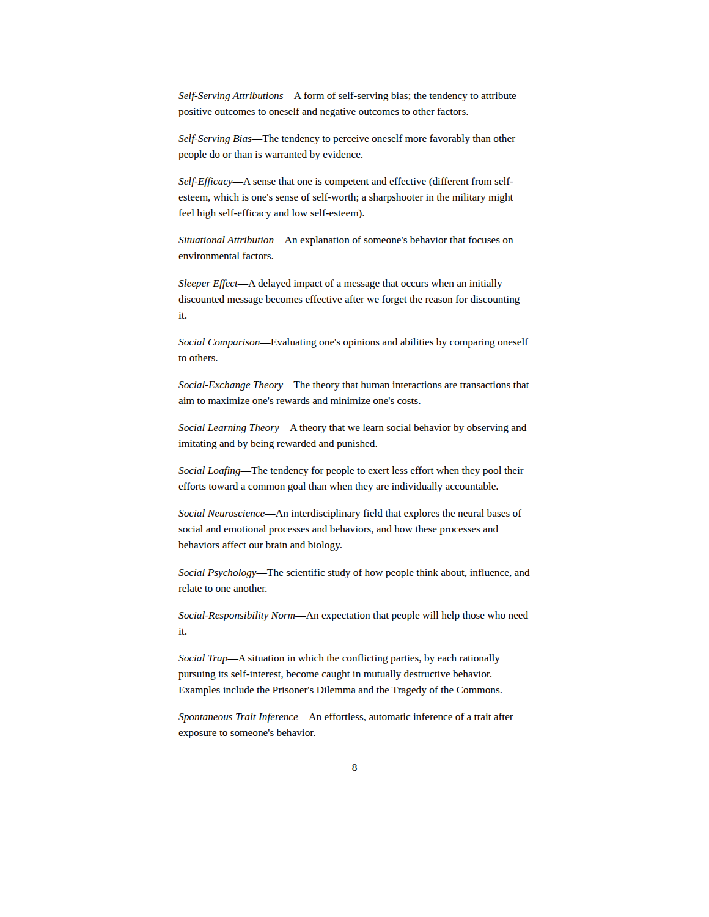Self-Serving Attributions—A form of self-serving bias; the tendency to attribute positive outcomes to oneself and negative outcomes to other factors.
Self-Serving Bias—The tendency to perceive oneself more favorably than other people do or than is warranted by evidence.
Self-Efficacy—A sense that one is competent and effective (different from self-esteem, which is one's sense of self-worth; a sharpshooter in the military might feel high self-efficacy and low self-esteem).
Situational Attribution—An explanation of someone's behavior that focuses on environmental factors.
Sleeper Effect—A delayed impact of a message that occurs when an initially discounted message becomes effective after we forget the reason for discounting it.
Social Comparison—Evaluating one's opinions and abilities by comparing oneself to others.
Social-Exchange Theory—The theory that human interactions are transactions that aim to maximize one's rewards and minimize one's costs.
Social Learning Theory—A theory that we learn social behavior by observing and imitating and by being rewarded and punished.
Social Loafing—The tendency for people to exert less effort when they pool their efforts toward a common goal than when they are individually accountable.
Social Neuroscience—An interdisciplinary field that explores the neural bases of social and emotional processes and behaviors, and how these processes and behaviors affect our brain and biology.
Social Psychology—The scientific study of how people think about, influence, and relate to one another.
Social-Responsibility Norm—An expectation that people will help those who need it.
Social Trap—A situation in which the conflicting parties, by each rationally pursuing its self-interest, become caught in mutually destructive behavior. Examples include the Prisoner's Dilemma and the Tragedy of the Commons.
Spontaneous Trait Inference—An effortless, automatic inference of a trait after exposure to someone's behavior.
8